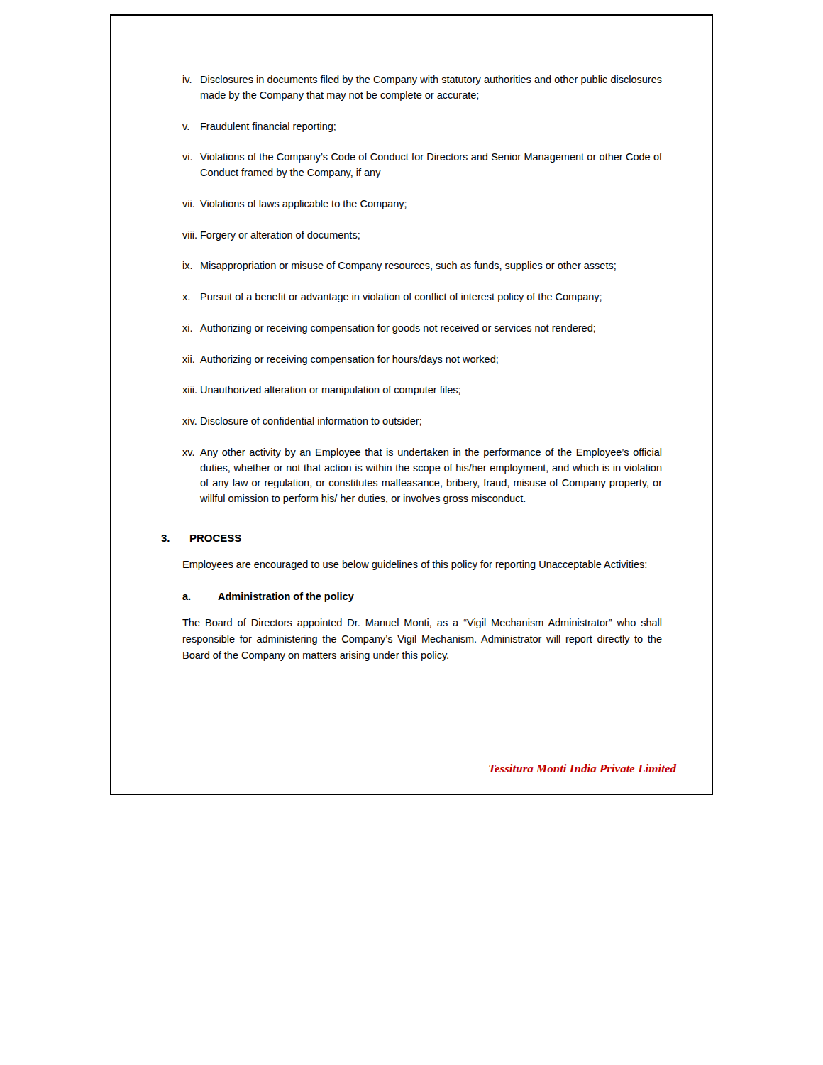iv. Disclosures in documents filed by the Company with statutory authorities and other public disclosures made by the Company that may not be complete or accurate;
v. Fraudulent financial reporting;
vi. Violations of the Company’s Code of Conduct for Directors and Senior Management or other Code of Conduct framed by the Company, if any
vii. Violations of laws applicable to the Company;
viii. Forgery or alteration of documents;
ix. Misappropriation or misuse of Company resources, such as funds, supplies or other assets;
x. Pursuit of a benefit or advantage in violation of conflict of interest policy of the Company;
xi. Authorizing or receiving compensation for goods not received or services not rendered;
xii. Authorizing or receiving compensation for hours/days not worked;
xiii. Unauthorized alteration or manipulation of computer files;
xiv. Disclosure of confidential information to outsider;
xv. Any other activity by an Employee that is undertaken in the performance of the Employee’s official duties, whether or not that action is within the scope of his/her employment, and which is in violation of any law or regulation, or constitutes malfeasance, bribery, fraud, misuse of Company property, or willful omission to perform his/ her duties, or involves gross misconduct.
3. PROCESS
Employees are encouraged to use below guidelines of this policy for reporting Unacceptable Activities:
a. Administration of the policy
The Board of Directors appointed Dr. Manuel Monti, as a “Vigil Mechanism Administrator” who shall responsible for administering the Company’s Vigil Mechanism. Administrator will report directly to the Board of the Company on matters arising under this policy.
Tessitura Monti India Private Limited